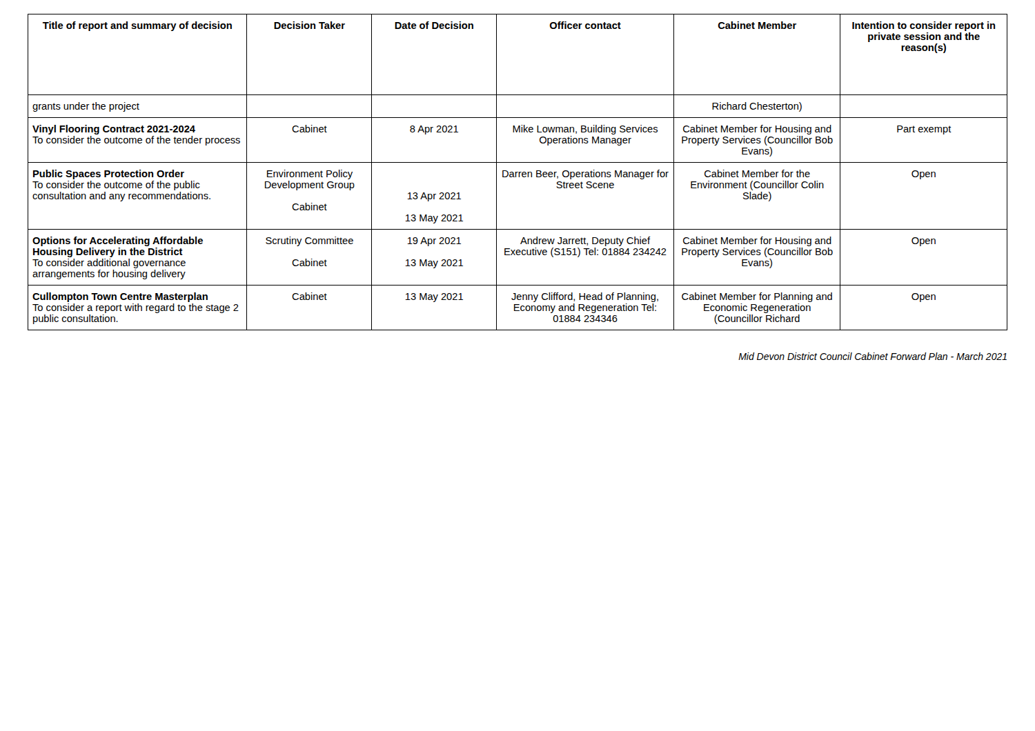| Title of report and summary of decision | Decision Taker | Date of Decision | Officer contact | Cabinet Member | Intention to consider report in private session and the reason(s) |
| --- | --- | --- | --- | --- | --- |
| grants under the project | | | | Richard Chesterton) | |
| Vinyl Flooring Contract 2021-2024 To consider the outcome of the tender process | Cabinet | 8 Apr 2021 | Mike Lowman, Building Services Operations Manager | Cabinet Member for Housing and Property Services (Councillor Bob Evans) | Part exempt |
| Public Spaces Protection Order To consider the outcome of the public consultation and any recommendations. | Environment Policy Development Group Cabinet | 13 Apr 2021 13 May 2021 | Darren Beer, Operations Manager for Street Scene | Cabinet Member for the Environment (Councillor Colin Slade) | Open |
| Options for Accelerating Affordable Housing Delivery in the District To consider additional governance arrangements for housing delivery | Scrutiny Committee Cabinet | 19 Apr 2021 13 May 2021 | Andrew Jarrett, Deputy Chief Executive (S151) Tel: 01884 234242 | Cabinet Member for Housing and Property Services (Councillor Bob Evans) | Open |
| Cullompton Town Centre Masterplan To consider a report with regard to the stage 2 public consultation. | Cabinet | 13 May 2021 | Jenny Clifford, Head of Planning, Economy and Regeneration Tel: 01884 234346 | Cabinet Member for Planning and Economic Regeneration (Councillor Richard | Open |
Mid Devon District Council Cabinet Forward Plan - March 2021